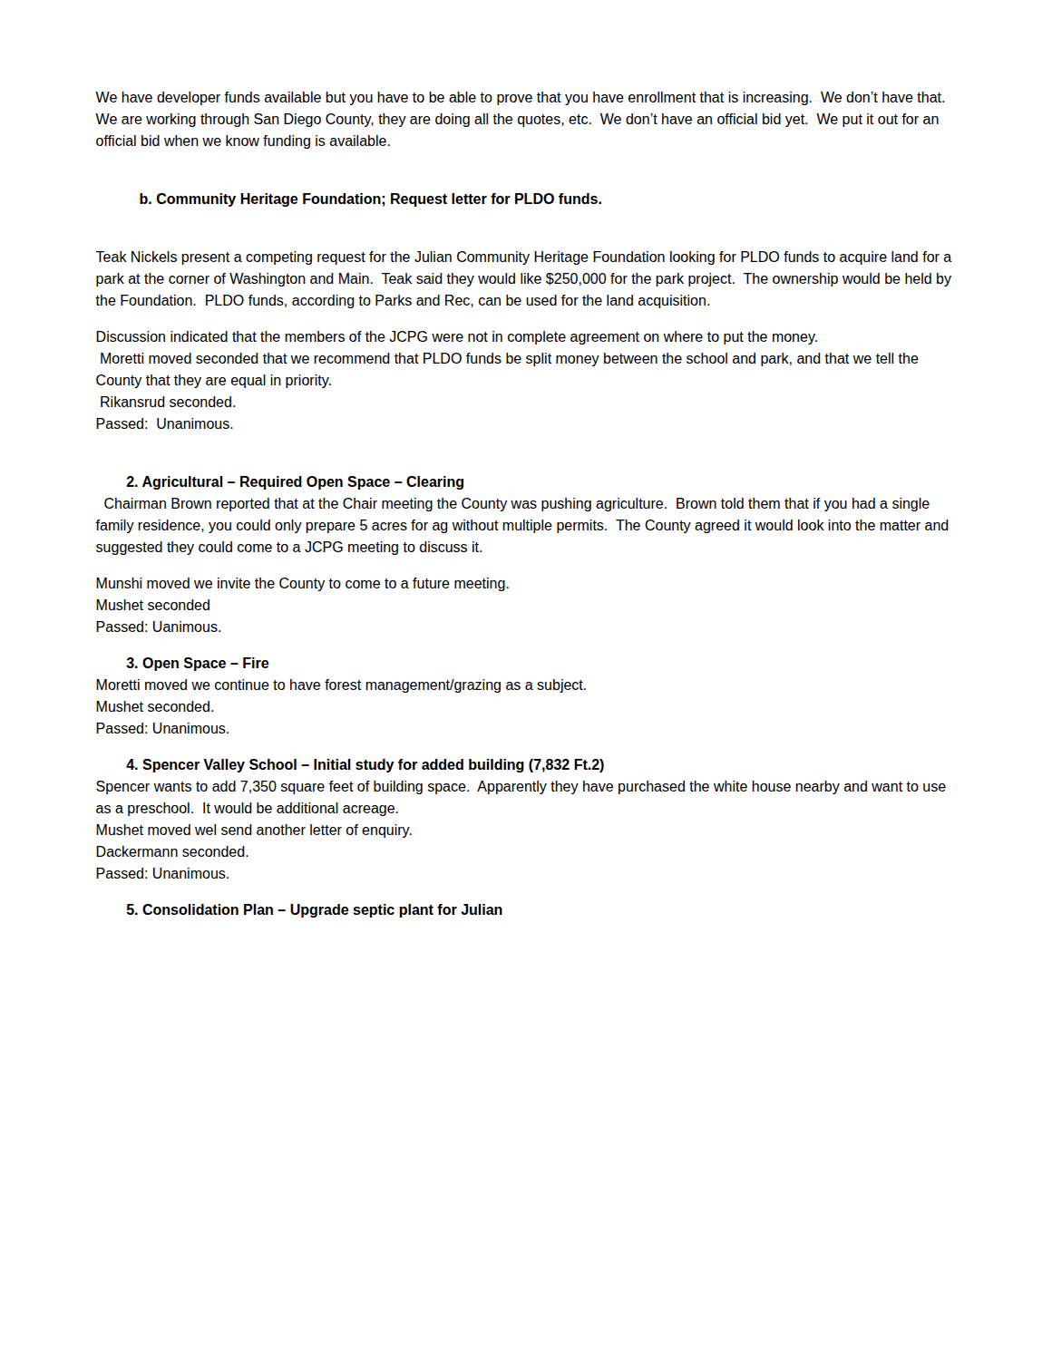We have developer funds available but you have to be able to prove that you have enrollment that is increasing. We don’t have that. We are working through San Diego County, they are doing all the quotes, etc. We don’t have an official bid yet. We put it out for an official bid when we know funding is available.
b. Community Heritage Foundation; Request letter for PLDO funds.
Teak Nickels present a competing request for the Julian Community Heritage Foundation looking for PLDO funds to acquire land for a park at the corner of Washington and Main. Teak said they would like $250,000 for the park project. The ownership would be held by the Foundation. PLDO funds, according to Parks and Rec, can be used for the land acquisition.
Discussion indicated that the members of the JCPG were not in complete agreement on where to put the money.
Moretti moved seconded that we recommend that PLDO funds be split money between the school and park, and that we tell the County that they are equal in priority.
Rikansrud seconded.
Passed: Unanimous.
2. Agricultural – Required Open Space – Clearing
Chairman Brown reported that at the Chair meeting the County was pushing agriculture. Brown told them that if you had a single family residence, you could only prepare 5 acres for ag without multiple permits. The County agreed it would look into the matter and suggested they could come to a JCPG meeting to discuss it.
Munshi moved we invite the County to come to a future meeting.
Mushet seconded
Passed: Uanimous.
3. Open Space – Fire
Moretti moved we continue to have forest management/grazing as a subject.
Mushet seconded.
Passed: Unanimous.
4. Spencer Valley School – Initial study for added building (7,832 Ft.2)
Spencer wants to add 7,350 square feet of building space. Apparently they have purchased the white house nearby and want to use as a preschool. It would be additional acreage.
Mushet moved wel send another letter of enquiry.
Dackermann seconded.
Passed: Unanimous.
5. Consolidation Plan – Upgrade septic plant for Julian